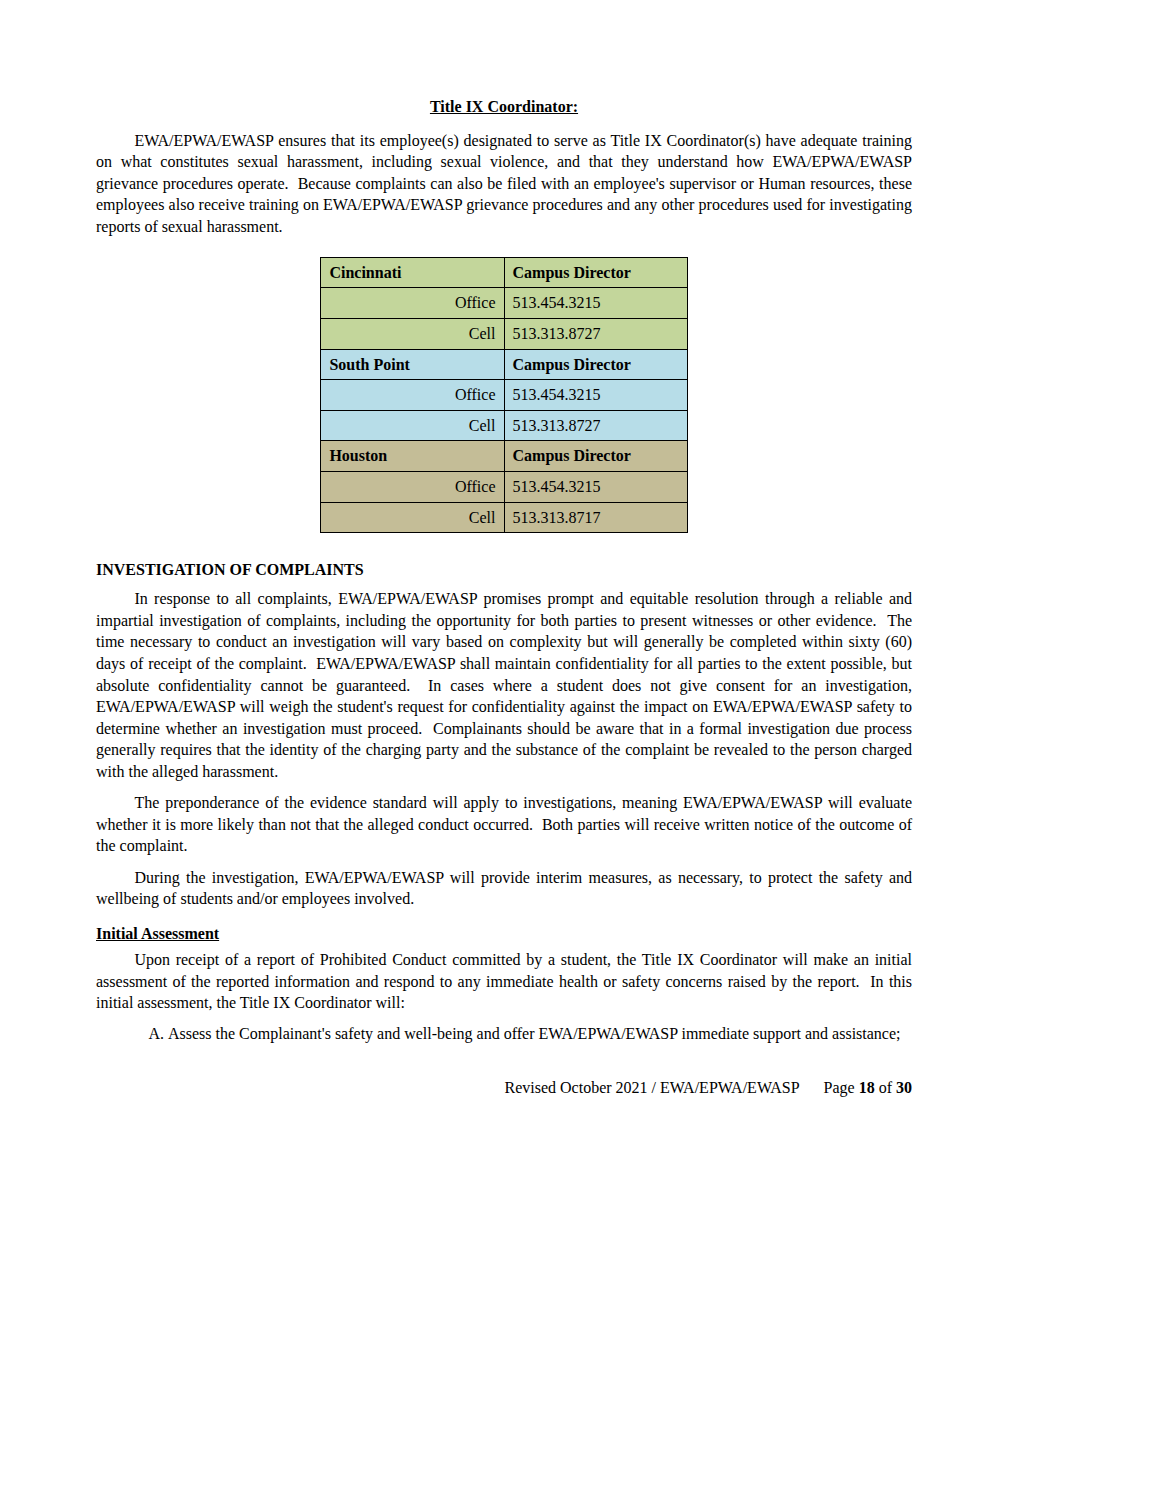Title IX Coordinator:
EWA/EPWA/EWASP ensures that its employee(s) designated to serve as Title IX Coordinator(s) have adequate training on what constitutes sexual harassment, including sexual violence, and that they understand how EWA/EPWA/EWASP grievance procedures operate. Because complaints can also be filed with an employee's supervisor or Human resources, these employees also receive training on EWA/EPWA/EWASP grievance procedures and any other procedures used for investigating reports of sexual harassment.
| Cincinnati | Campus Director |
| Office | 513.454.3215 |
| Cell | 513.313.8727 |
| South Point | Campus Director |
| Office | 513.454.3215 |
| Cell | 513.313.8727 |
| Houston | Campus Director |
| Office | 513.454.3215 |
| Cell | 513.313.8717 |
Investigation of Complaints
In response to all complaints, EWA/EPWA/EWASP promises prompt and equitable resolution through a reliable and impartial investigation of complaints, including the opportunity for both parties to present witnesses or other evidence. The time necessary to conduct an investigation will vary based on complexity but will generally be completed within sixty (60) days of receipt of the complaint. EWA/EPWA/EWASP shall maintain confidentiality for all parties to the extent possible, but absolute confidentiality cannot be guaranteed. In cases where a student does not give consent for an investigation, EWA/EPWA/EWASP will weigh the student's request for confidentiality against the impact on EWA/EPWA/EWASP safety to determine whether an investigation must proceed. Complainants should be aware that in a formal investigation due process generally requires that the identity of the charging party and the substance of the complaint be revealed to the person charged with the alleged harassment.
The preponderance of the evidence standard will apply to investigations, meaning EWA/EPWA/EWASP will evaluate whether it is more likely than not that the alleged conduct occurred. Both parties will receive written notice of the outcome of the complaint.
During the investigation, EWA/EPWA/EWASP will provide interim measures, as necessary, to protect the safety and wellbeing of students and/or employees involved.
Initial Assessment
Upon receipt of a report of Prohibited Conduct committed by a student, the Title IX Coordinator will make an initial assessment of the reported information and respond to any immediate health or safety concerns raised by the report. In this initial assessment, the Title IX Coordinator will:
Assess the Complainant's safety and well-being and offer EWA/EPWA/EWASP immediate support and assistance;
Revised October 2021 / EWA/EPWA/EWASP Page 18 of 30